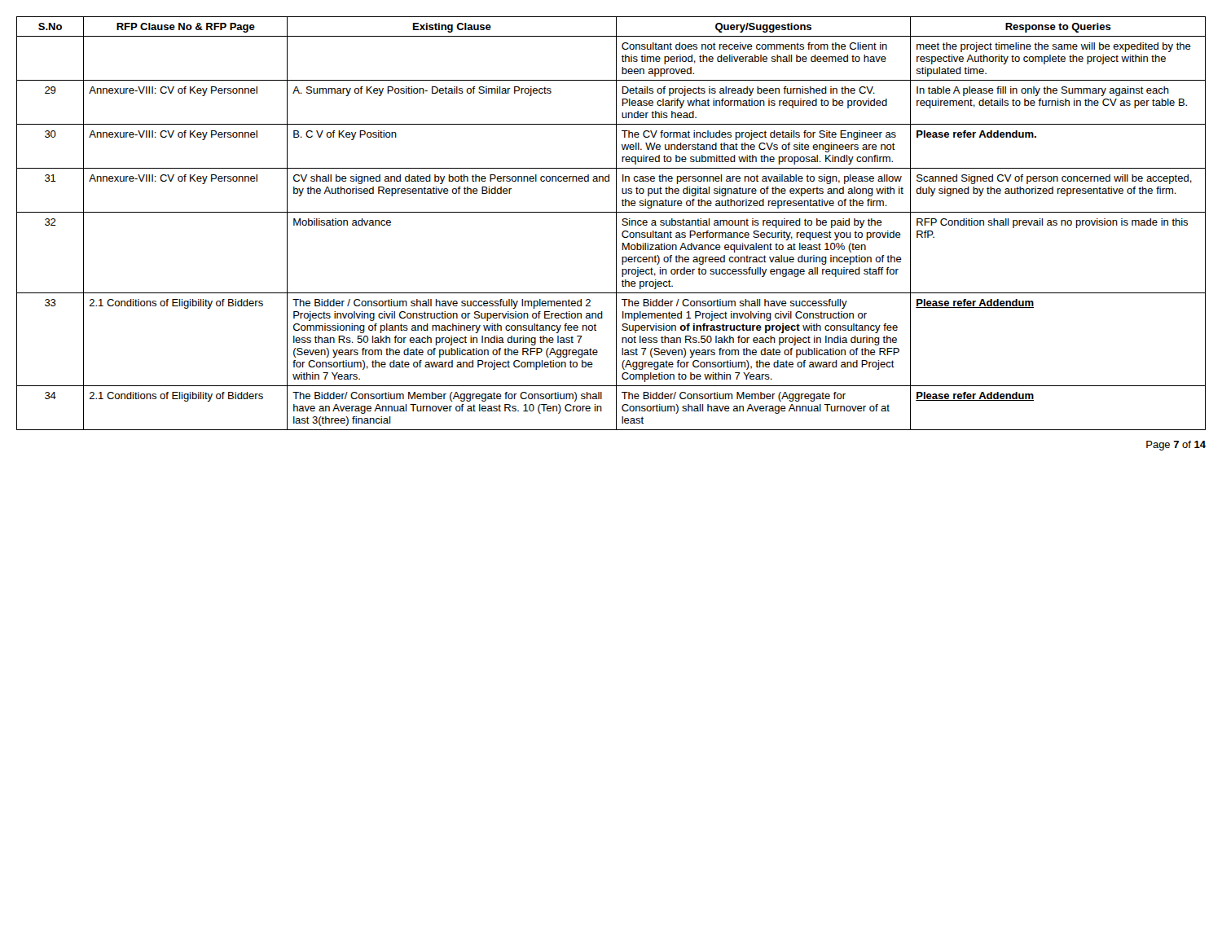| S.No | RFP Clause No & RFP Page | Existing Clause | Query/Suggestions | Response to Queries |
| --- | --- | --- | --- | --- |
| | | | Consultant does not receive comments from the Client in this time period, the deliverable shall be deemed to have been approved. | meet the project timeline the same will be expedited by the respective Authority to complete the project within the stipulated time. |
| 29 | Annexure-VIII: CV of Key Personnel | A. Summary of Key Position- Details of Similar Projects | Details of projects is already been furnished in the CV. Please clarify what information is required to be provided under this head. | In table A please fill in only the Summary against each requirement, details to be furnish in the CV as per table B. |
| 30 | Annexure-VIII: CV of Key Personnel | B. C V of Key Position | The CV format includes project details for Site Engineer as well. We understand that the CVs of site engineers are not required to be submitted with the proposal. Kindly confirm. | Please refer Addendum. |
| 31 | Annexure-VIII: CV of Key Personnel | CV shall be signed and dated by both the Personnel concerned and by the Authorised Representative of the Bidder | In case the personnel are not available to sign, please allow us to put the digital signature of the experts and along with it the signature of the authorized representative of the firm. | Scanned Signed CV of person concerned will be accepted, duly signed by the authorized representative of the firm. |
| 32 | | Mobilisation advance | Since a substantial amount is required to be paid by the Consultant as Performance Security, request you to provide Mobilization Advance equivalent to at least 10% (ten percent) of the agreed contract value during inception of the project, in order to successfully engage all required staff for the project. | RFP Condition shall prevail as no provision is made in this RfP. |
| 33 | 2.1 Conditions of Eligibility of Bidders | The Bidder / Consortium shall have successfully Implemented 2 Projects involving civil Construction or Supervision of Erection and Commissioning of plants and machinery with consultancy fee not less than Rs. 50 lakh for each project in India during the last 7 (Seven) years from the date of publication of the RFP (Aggregate for Consortium), the date of award and Project Completion to be within 7 Years. | The Bidder / Consortium shall have successfully Implemented 1 Project involving civil Construction or Supervision of infrastructure project with consultancy fee not less than Rs.50 lakh for each project in India during the last 7 (Seven) years from the date of publication of the RFP (Aggregate for Consortium), the date of award and Project Completion to be within 7 Years. | Please refer Addendum |
| 34 | 2.1 Conditions of Eligibility of Bidders | The Bidder/ Consortium Member (Aggregate for Consortium) shall have an Average Annual Turnover of at least Rs. 10 (Ten) Crore in last 3(three) financial | The Bidder/ Consortium Member (Aggregate for Consortium) shall have an Average Annual Turnover of at least | Please refer Addendum |
Page 7 of 14